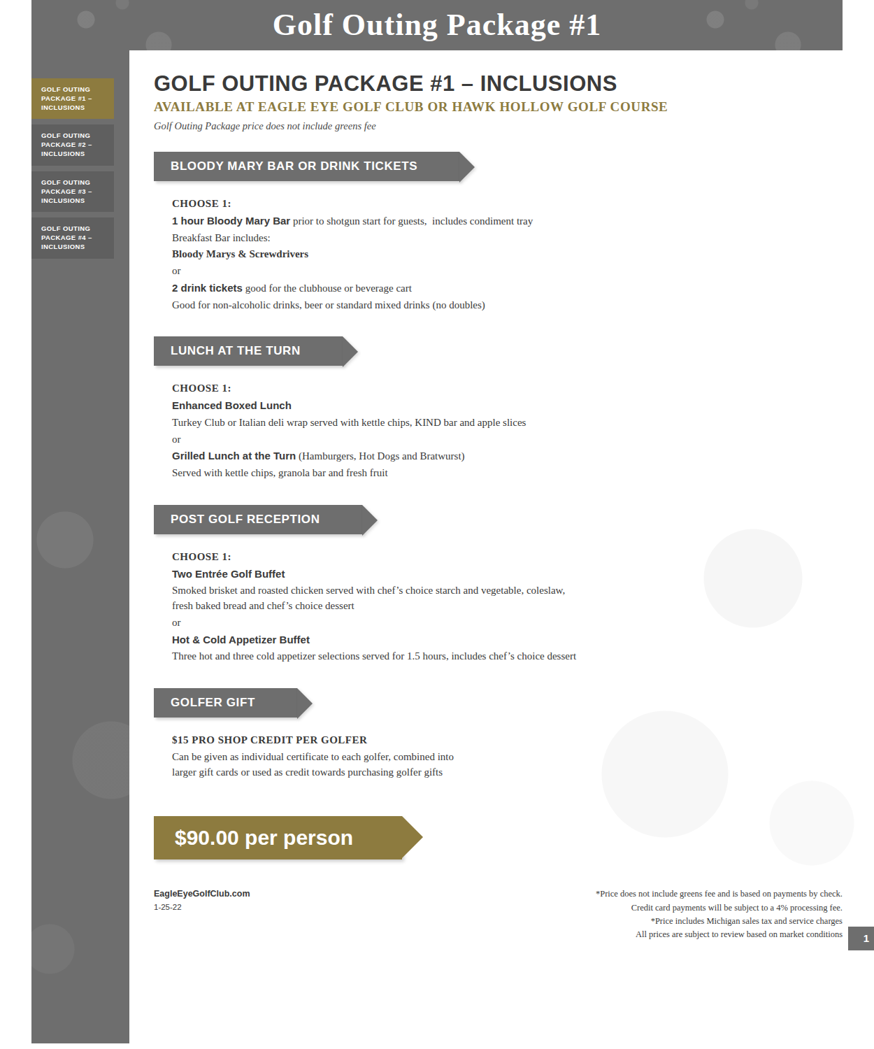Golf Outing Package #1
GOLF OUTING
PACKAGE #1 –
INCLUSIONS GOLF OUTING
PACKAGE #2 –
INCLUSIONS GOLF OUTING
PACKAGE #3 –
INCLUSIONS GOLF OUTING
PACKAGE #4 –
INCLUSIONS
GOLF OUTING PACKAGE #1 – INCLUSIONS
AVAILABLE AT EAGLE EYE GOLF CLUB OR HAWK HOLLOW GOLF COURSE
Golf Outing Package price does not include greens fee
BLOODY MARY BAR OR DRINK TICKETS
CHOOSE 1:
1 hour Bloody Mary Bar prior to shotgun start for guests, includes condiment tray
Breakfast Bar includes:
Bloody Marys & Screwdrivers
or
2 drink tickets good for the clubhouse or beverage cart
Good for non-alcoholic drinks, beer or standard mixed drinks (no doubles)
LUNCH AT THE TURN
CHOOSE 1:
Enhanced Boxed Lunch
Turkey Club or Italian deli wrap served with kettle chips, KIND bar and apple slices
or
Grilled Lunch at the Turn (Hamburgers, Hot Dogs and Bratwurst)
Served with kettle chips, granola bar and fresh fruit
POST GOLF RECEPTION
CHOOSE 1:
Two Entrée Golf Buffet
Smoked brisket and roasted chicken served with chef’s choice starch and vegetable, coleslaw,
fresh baked bread and chef’s choice dessert
or
Hot & Cold Appetizer Buffet
Three hot and three cold appetizer selections served for 1.5 hours, includes chef’s choice dessert
GOLFER GIFT
$15 PRO SHOP CREDIT PER GOLFER
Can be given as individual certificate to each golfer, combined into
larger gift cards or used as credit towards purchasing golfer gifts
$90.00 per person
EagleEyeGolfClub.com
1-25-22
*Price does not include greens fee and is based on payments by check.
Credit card payments will be subject to a 4% processing fee.
*Price includes Michigan sales tax and service charges
All prices are subject to review based on market conditions
1